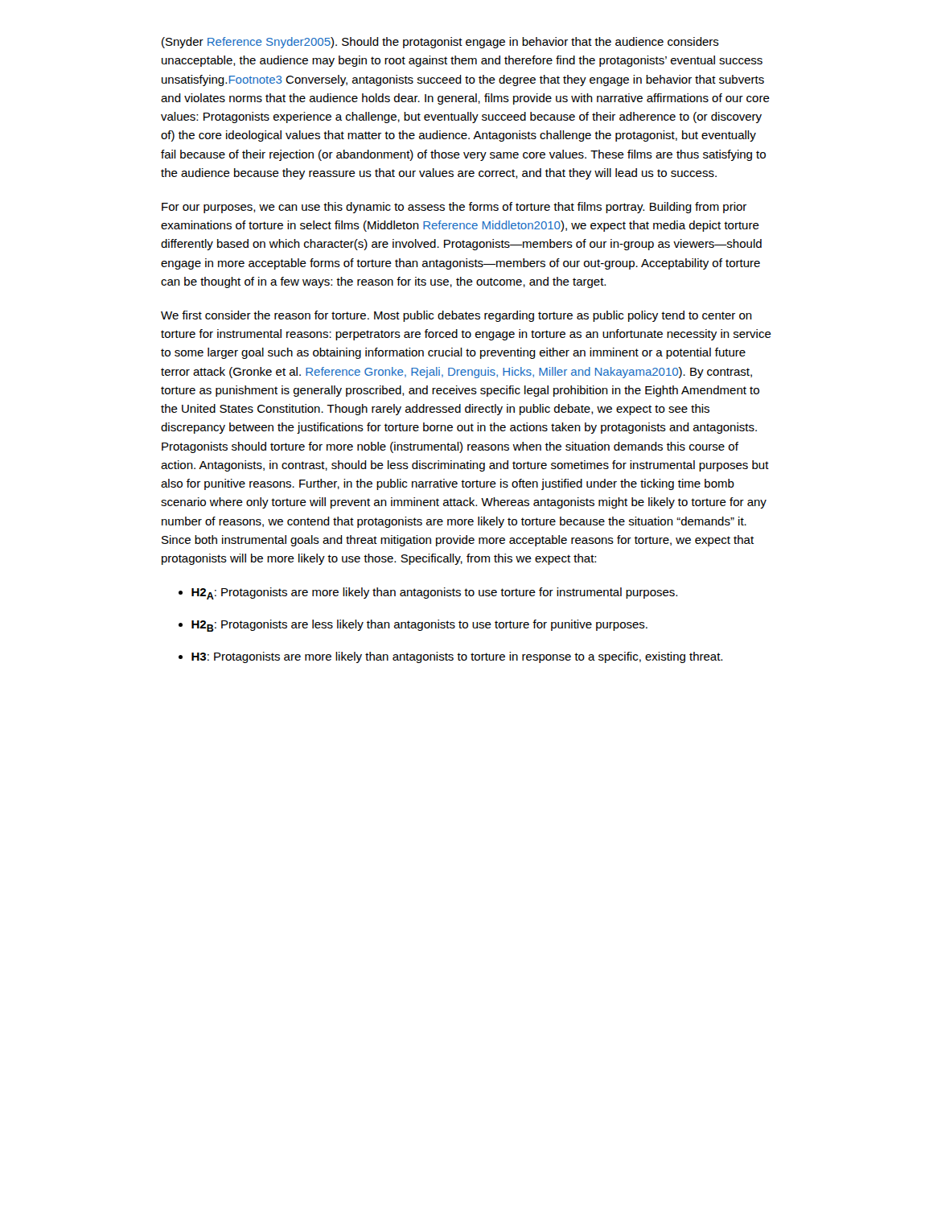(Snyder Reference Snyder2005). Should the protagonist engage in behavior that the audience considers unacceptable, the audience may begin to root against them and therefore find the protagonists’ eventual success unsatisfying.Footnote3 Conversely, antagonists succeed to the degree that they engage in behavior that subverts and violates norms that the audience holds dear. In general, films provide us with narrative affirmations of our core values: Protagonists experience a challenge, but eventually succeed because of their adherence to (or discovery of) the core ideological values that matter to the audience. Antagonists challenge the protagonist, but eventually fail because of their rejection (or abandonment) of those very same core values. These films are thus satisfying to the audience because they reassure us that our values are correct, and that they will lead us to success.
For our purposes, we can use this dynamic to assess the forms of torture that films portray. Building from prior examinations of torture in select films (Middleton Reference Middleton2010), we expect that media depict torture differently based on which character(s) are involved. Protagonists—members of our in-group as viewers—should engage in more acceptable forms of torture than antagonists—members of our out-group. Acceptability of torture can be thought of in a few ways: the reason for its use, the outcome, and the target.
We first consider the reason for torture. Most public debates regarding torture as public policy tend to center on torture for instrumental reasons: perpetrators are forced to engage in torture as an unfortunate necessity in service to some larger goal such as obtaining information crucial to preventing either an imminent or a potential future terror attack (Gronke et al. Reference Gronke, Rejali, Drenguis, Hicks, Miller and Nakayama2010). By contrast, torture as punishment is generally proscribed, and receives specific legal prohibition in the Eighth Amendment to the United States Constitution. Though rarely addressed directly in public debate, we expect to see this discrepancy between the justifications for torture borne out in the actions taken by protagonists and antagonists. Protagonists should torture for more noble (instrumental) reasons when the situation demands this course of action. Antagonists, in contrast, should be less discriminating and torture sometimes for instrumental purposes but also for punitive reasons. Further, in the public narrative torture is often justified under the ticking time bomb scenario where only torture will prevent an imminent attack. Whereas antagonists might be likely to torture for any number of reasons, we contend that protagonists are more likely to torture because the situation “demands” it. Since both instrumental goals and threat mitigation provide more acceptable reasons for torture, we expect that protagonists will be more likely to use those. Specifically, from this we expect that:
H2A: Protagonists are more likely than antagonists to use torture for instrumental purposes.
H2B: Protagonists are less likely than antagonists to use torture for punitive purposes.
H3: Protagonists are more likely than antagonists to torture in response to a specific, existing threat.